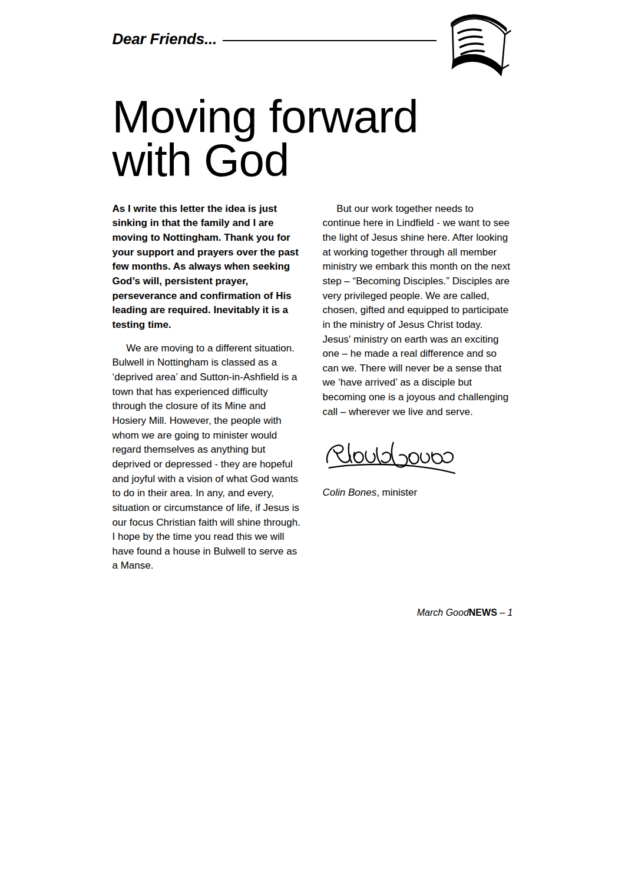Dear Friends...
Moving forward
with God
As I write this letter the idea is just sinking in that the family and I are moving to Nottingham. Thank you for your support and prayers over the past few months. As always when seeking God’s will, persistent prayer, perseverance and confirmation of His leading are required. Inevitably it is a testing time.
We are moving to a different situation. Bulwell in Nottingham is classed as a ‘deprived area’ and Sutton-in-Ashfield is a town that has experienced difficulty through the closure of its Mine and Hosiery Mill. However, the people with whom we are going to minister would regard themselves as anything but deprived or depressed - they are hopeful and joyful with a vision of what God wants to do in their area. In any, and every, situation or circumstance of life, if Jesus is our focus Christian faith will shine through. I hope by the time you read this we will have found a house in Bulwell to serve as a Manse.
But our work together needs to continue here in Lindfield - we want to see the light of Jesus shine here. After looking at working together through all member ministry we embark this month on the next step – “Becoming Disciples.” Disciples are very privileged people. We are called, chosen, gifted and equipped to participate in the ministry of Jesus Christ today. Jesus' ministry on earth was an exciting one – he made a real difference and so can we. There will never be a sense that we ‘have arrived’ as a disciple but becoming one is a joyous and challenging call – wherever we live and serve.
Colin Bones, minister
March Good NEWS – 1